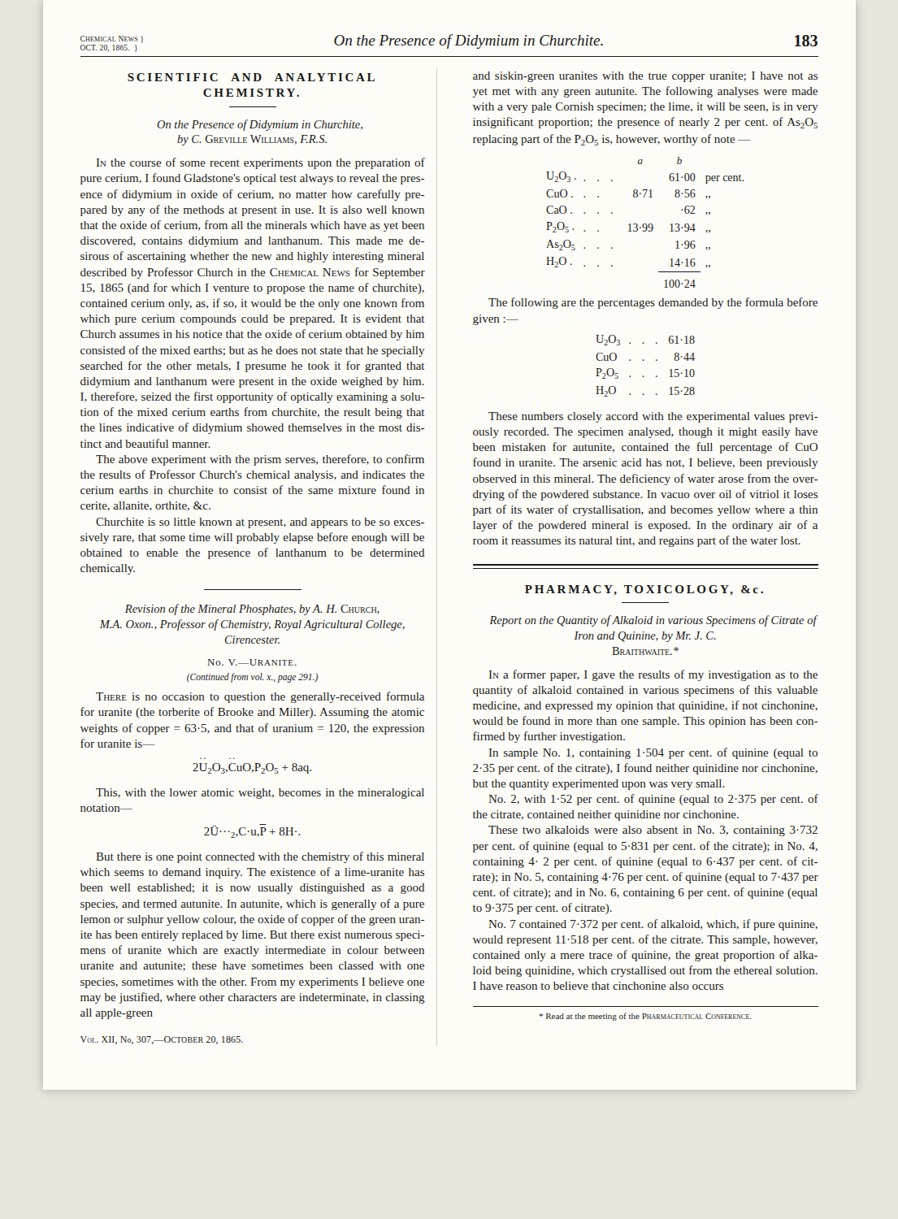CHEMICAL NEWS }
Oct. 20, 1865. }
On the Presence of Didymium in Churchite.
183
SCIENTIFIC AND ANALYTICAL
CHEMISTRY.
On the Presence of Didymium in Churchite,
by C. Greville Williams, F.R.S.
In the course of some recent experiments upon the preparation of pure cerium, I found Gladstone's optical test always to reveal the presence of didymium in oxide of cerium, no matter how carefully prepared by any of the methods at present in use. It is also well known that the oxide of cerium, from all the minerals which have as yet been discovered, contains didymium and lanthanum. This made me desirous of ascertaining whether the new and highly interesting mineral described by Professor Church in the Chemical News for September 15, 1865 (and for which I venture to propose the name of churchite), contained cerium only, as, if so, it would be the only one known from which pure cerium compounds could be prepared. It is evident that Church assumes in his notice that the oxide of cerium obtained by him consisted of the mixed earths; but as he does not state that he specially searched for the other metals, I presume he took it for granted that didymium and lanthanum were present in the oxide weighed by him. I, therefore, seized the first opportunity of optically examining a solution of the mixed cerium earths from churchite, the result being that the lines indicative of didymium showed themselves in the most distinct and beautiful manner.
The above experiment with the prism serves, therefore, to confirm the results of Professor Church's chemical analysis, and indicates the cerium earths in churchite to consist of the same mixture found in cerite, allanite, orthite, &c.
Churchite is so little known at present, and appears to be so excessively rare, that some time will probably elapse before enough will be obtained to enable the presence of lanthanum to be determined chemically.
Revision of the Mineral Phosphates, by A. H. Church,
M.A. Oxon., Professor of Chemistry, Royal Agricultural College, Cirencester.
No. V.—URANITE.
(Continued from vol. x., page 291.)
There is no occasion to question the generally-received formula for uranite (the torberite of Brooke and Miller). Assuming the atomic weights of copper = 63·5, and that of uranium = 120, the expression for uranite is—
2U2O3,CuO,P2O5 + 8aq.
This, with the lower atomic weight, becomes in the mineralogical notation—
2Ü2,Cu,P + 8H.
But there is one point connected with the chemistry of this mineral which seems to demand inquiry. The existence of a lime-uranite has been well established; it is now usually distinguished as a good species, and termed autunite. In autunite, which is generally of a pure lemon or sulphur yellow colour, the oxide of copper of the green uranite has been entirely replaced by lime. But there exist numerous specimens of uranite which are exactly intermediate in colour between uranite and autunite; these have sometimes been classed with one species, sometimes with the other. From my experiments I believe one may be justified, where other characters are indeterminate, in classing all apple-green
Vol. XII, No, 307,—OCTOBER 20, 1865.
and siskin-green uranites with the true copper uranite; I have not as yet met with any green autunite. The following analyses were made with a very pale Cornish specimen; the lime, it will be seen, is in very insignificant proportion; the presence of nearly 2 per cent. of As2O5 replacing part of the P2O5 is, however, worthy of note —
| | | a | b | |
| U 2 O 3 . | . . . | | 61·00 | per cent. |
| CuO . | . . | 8·71 | 8·56 | ,, |
| CaO . | . . . | | ·62 | ,, |
| P 2 O 5 . | . . | 13·99 | 13·94 | ,, |
| As 2 O 5 | . . . | | 1·96 | ,, |
| H 2 O . | . . . | | 14·16 | ,, |
| | | | 100·24 | |
The following are the percentages demanded by the formula before given :—
| U 2 O 3 | . | . | . | 61·18 |
| CuO | . | . | . | 8·44 |
| P 2 O 5 | . | . | . | 15·10 |
| H 2 O | . | . | . | 15·28 |
These numbers closely accord with the experimental values previously recorded. The specimen analysed, though it might easily have been mistaken for autunite, contained the full percentage of CuO found in uranite. The arsenic acid has not, I believe, been previously observed in this mineral. The deficiency of water arose from the over-drying of the powdered substance. In vacuo over oil of vitriol it loses part of its water of crystallisation, and becomes yellow where a thin layer of the powdered mineral is exposed. In the ordinary air of a room it reassumes its natural tint, and regains part of the water lost.
PHARMACY, TOXICOLOGY, &c.
Report on the Quantity of Alkaloid in various Specimens of Citrate of Iron and Quinine, by Mr. J. C.
Braithwaite.*
In a former paper, I gave the results of my investigation as to the quantity of alkaloid contained in various specimens of this valuable medicine, and expressed my opinion that quinidine, if not cinchonine, would be found in more than one sample. This opinion has been confirmed by further investigation.
In sample No. 1, containing 1·504 per cent. of quinine (equal to 2·35 per cent. of the citrate), I found neither quinidine nor cinchonine, but the quantity experimented upon was very small.
No. 2, with 1·52 per cent. of quinine (equal to 2·375 per cent. of the citrate, contained neither quinidine nor cinchonine.
These two alkaloids were also absent in No. 3, containing 3·732 per cent. of quinine (equal to 5·831 per cent. of the citrate); in No. 4, containing 4· 2 per cent. of quinine (equal to 6·437 per cent. of citrate); in No. 5, containing 4·76 per cent. of quinine (equal to 7·437 per cent. of citrate); and in No. 6, containing 6 per cent. of quinine (equal to 9·375 per cent. of citrate).
No. 7 contained 7·372 per cent. of alkaloid, which, if pure quinine, would represent 11·518 per cent. of the citrate. This sample, however, contained only a mere trace of quinine, the great proportion of alkaloid being quinidine, which crystallised out from the ethereal solution. I have reason to believe that cinchonine also occurs
* Read at the meeting of the Pharmaceutical Conference.